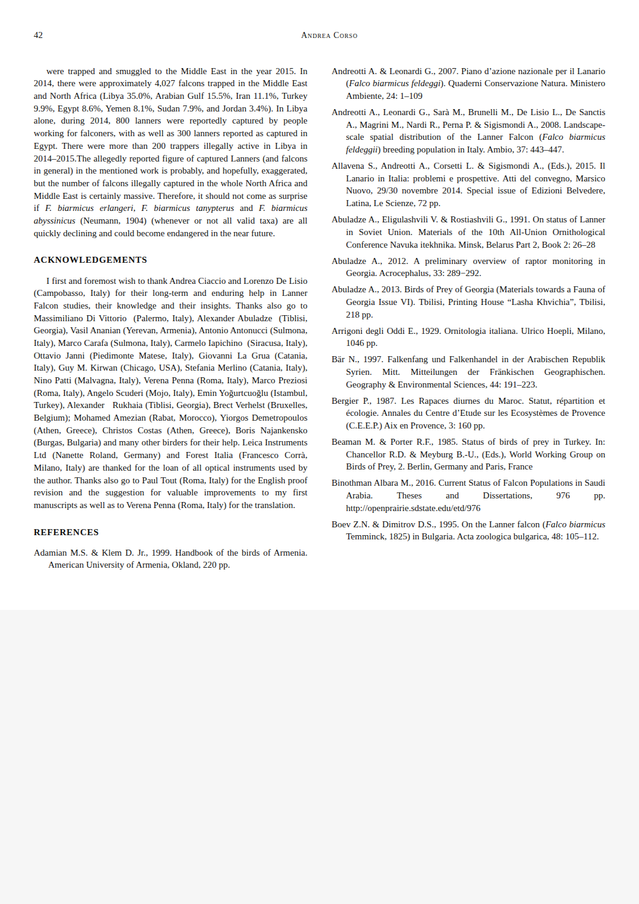42 Andrea Corso
were trapped and smuggled to the Middle East in the year 2015. In 2014, there were approximately 4,027 falcons trapped in the Middle East and North Africa (Libya 35.0%, Arabian Gulf 15.5%, Iran 11.1%, Turkey 9.9%, Egypt 8.6%, Yemen 8.1%, Sudan 7.9%, and Jordan 3.4%). In Libya alone, during 2014, 800 lanners were reportedly captured by people working for falconers, with as well as 300 lanners reported as captured in Egypt. There were more than 200 trappers illegally active in Libya in 2014–2015.The allegedly reported figure of captured Lanners (and falcons in general) in the mentioned work is probably, and hopefully, exaggerated, but the number of falcons illegally captured in the whole North Africa and Middle East is certainly massive. Therefore, it should not come as surprise if F. biarmicus erlangeri, F. biarmicus tanypterus and F. biarmicus abyssinicus (Neumann, 1904) (whenever or not all valid taxa) are all quickly declining and could become endangered in the near future.
ACKNOWLEDGEMENTS
I first and foremost wish to thank Andrea Ciaccio and Lorenzo De Lisio (Campobasso, Italy) for their long-term and enduring help in Lanner Falcon studies, their knowledge and their insights. Thanks also go to Massimiliano Di Vittorio (Palermo, Italy), Alexander Abuladze (Tiblisi, Georgia), Vasil Ananian (Yerevan, Armenia), Antonio Antonucci (Sulmona, Italy), Marco Carafa (Sulmona, Italy), Carmelo Iapichino (Siracusa, Italy), Ottavio Janni (Piedimonte Matese, Italy), Giovanni La Grua (Catania, Italy), Guy M. Kirwan (Chicago, USA), Stefania Merlino (Catania, Italy), Nino Patti (Malvagna, Italy), Verena Penna (Roma, Italy), Marco Preziosi (Roma, Italy), Angelo Scuderi (Mojo, Italy), Emin Yoğurtcuoğlu (Istambul, Turkey), Alexander Rukhaia (Tiblisi, Georgia), Brect Verhelst (Bruxelles, Belgium); Mohamed Amezian (Rabat, Morocco), Yiorgos Demetropoulos (Athen, Greece), Christos Costas (Athen, Greece), Boris Najankensko (Burgas, Bulgaria) and many other birders for their help. Leica Instruments Ltd (Nanette Roland, Germany) and Forest Italia (Francesco Corrà, Milano, Italy) are thanked for the loan of all optical instruments used by the author. Thanks also go to Paul Tout (Roma, Italy) for the English proof revision and the suggestion for valuable improvements to my first manuscripts as well as to Verena Penna (Roma, Italy) for the translation.
REFERENCES
Adamian M.S. & Klem D. Jr., 1999. Handbook of the birds of Armenia. American University of Armenia, Okland, 220 pp.
Andreotti A. & Leonardi G., 2007. Piano d’azione nazionale per il Lanario (Falco biarmicus feldeggi). Quaderni Conservazione Natura. Ministero Ambiente, 24: 1–109
Andreotti A., Leonardi G., Sarà M., Brunelli M., De Lisio L., De Sanctis A., Magrini M., Nardi R., Perna P. & Sigismondi A., 2008. Landscape-scale spatial distribution of the Lanner Falcon (Falco biarmicus feldeggii) breeding population in Italy. Ambio, 37: 443–447.
Allavena S., Andreotti A., Corsetti L. & Sigismondi A., (Eds.), 2015. Il Lanario in Italia: problemi e prospettive. Atti del convegno, Marsico Nuovo, 29/30 novembre 2014. Special issue of Edizioni Belvedere, Latina, Le Scienze, 72 pp.
Abuladze A., Eligulashvili V. & Rostiashvili G., 1991. On status of Lanner in Soviet Union. Materials of the 10th All-Union Ornithological Conference Navuka itekhnika. Minsk, Belarus Part 2, Book 2: 26–28
Abuladze A., 2012. A preliminary overview of raptor monitoring in Georgia. Acrocephalus, 33: 289−292.
Abuladze A., 2013. Birds of Prey of Georgia (Materials towards a Fauna of Georgia Issue VI). Tbilisi, Printing House “Lasha Khvichia”, Tbilisi, 218 pp.
Arrigoni degli Oddi E., 1929. Ornitologia italiana. Ulrico Hoepli, Milano, 1046 pp.
Bär N., 1997. Falkenfang und Falkenhandel in der Arabischen Republik Syrien. Mitt. Mitteilungen der Fränkischen Geographischen. Geography & Environmental Sciences, 44: 191–223.
Bergier P., 1987. Les Rapaces diurnes du Maroc. Statut, répartition et écologie. Annales du Centre d’Etude sur les Ecosystèmes de Provence (C.E.E.P.) Aix en Provence, 3: 160 pp.
Beaman M. & Porter R.F., 1985. Status of birds of prey in Turkey. In: Chancellor R.D. & Meyburg B.-U., (Eds.), World Working Group on Birds of Prey, 2. Berlin, Germany and Paris, France
Binothman Albara M., 2016. Current Status of Falcon Populations in Saudi Arabia. Theses and Dissertations, 976 pp. http://openprairie.sdstate.edu/etd/976
Boev Z.N. & Dimitrov D.S., 1995. On the Lanner falcon (Falco biarmicus Temminck, 1825) in Bulgaria. Acta zoologica bulgarica, 48: 105–112.